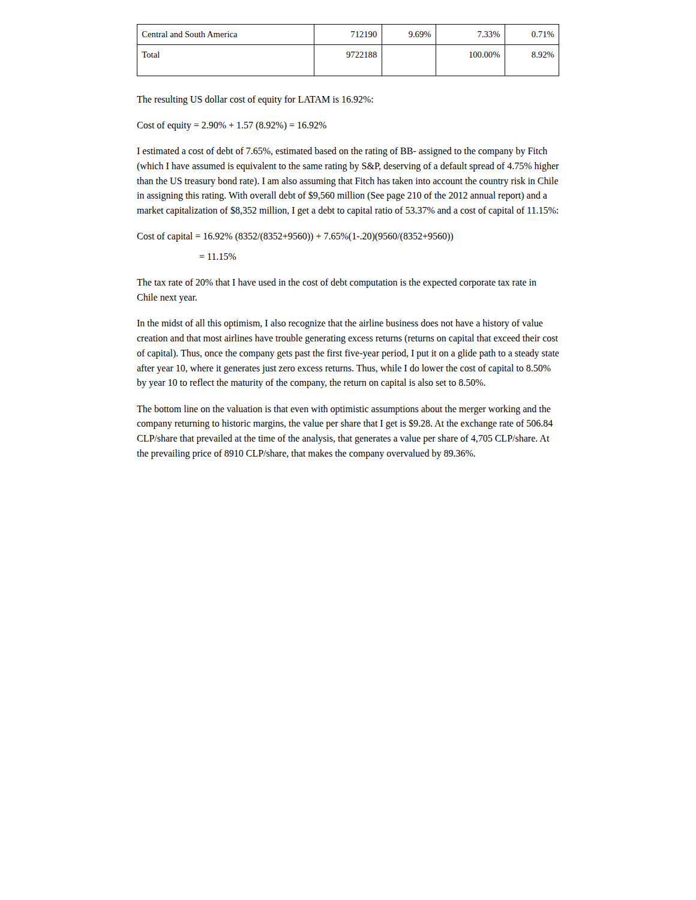| Central and South America | 712190 | 9.69% | 7.33% | 0.71% |
| Total | 9722188 | | 100.00% | 8.92% |
The resulting US dollar cost of equity for LATAM is 16.92%:
Cost of equity = 2.90% + 1.57 (8.92%) = 16.92%
I estimated a cost of debt of 7.65%, estimated based on the rating of BB- assigned to the company by Fitch (which I have assumed is equivalent to the same rating by S&P, deserving of a default spread of 4.75% higher than the US treasury bond rate). I am also assuming that Fitch has taken into account the country risk in Chile in assigning this rating. With overall debt of $9,560 million (See page 210 of the 2012 annual report) and a market capitalization of $8,352 million, I get a debt to capital ratio of 53.37% and a cost of capital of 11.15%:
Cost of capital = 16.92% (8352/(8352+9560)) + 7.65%(1-.20)(9560/(8352+9560))
= 11.15%
The tax rate of 20% that I have used in the cost of debt computation is the expected corporate tax rate in Chile next year.
In the midst of all this optimism, I also recognize that the airline business does not have a history of value creation and that most airlines have trouble generating excess returns (returns on capital that exceed their cost of capital). Thus, once the company gets past the first five-year period, I put it on a glide path to a steady state after year 10, where it generates just zero excess returns. Thus, while I do lower the cost of capital to 8.50% by year 10 to reflect the maturity of the company, the return on capital is also set to 8.50%.
The bottom line on the valuation is that even with optimistic assumptions about the merger working and the company returning to historic margins, the value per share that I get is $9.28. At the exchange rate of 506.84 CLP/share that prevailed at the time of the analysis, that generates a value per share of 4,705 CLP/share. At the prevailing price of 8910 CLP/share, that makes the company overvalued by 89.36%.